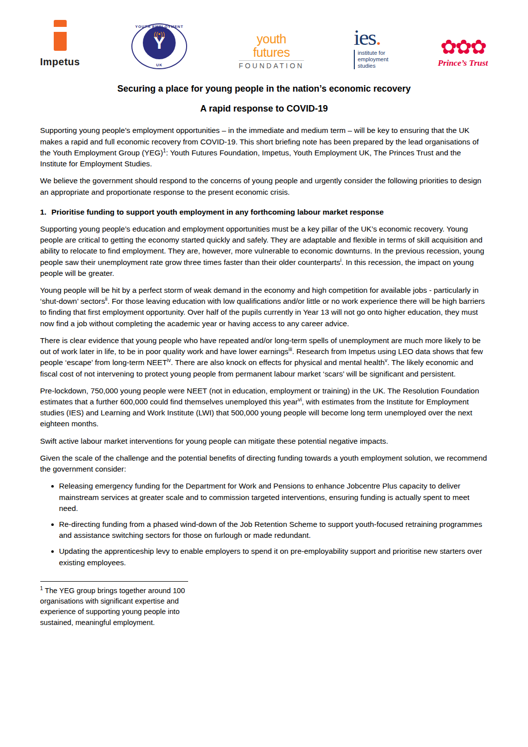Impetus
YOUTH EMPLOYMENT
Y
((•))
UK
youth
futures
FOUNDATION
ies.
institute for
employment
studies
✿✿✿
Prince’s Trust
Securing a place for young people in the nation’s economic recovery
A rapid response to COVID-19
Supporting young people’s employment opportunities – in the immediate and medium term – will be key to ensuring that the UK makes a rapid and full economic recovery from COVID-19. This short briefing note has been prepared by the lead organisations of the Youth Employment Group (YEG)1: Youth Futures Foundation, Impetus, Youth Employment UK, The Princes Trust and the Institute for Employment Studies.
We believe the government should respond to the concerns of young people and urgently consider the following priorities to design an appropriate and proportionate response to the present economic crisis.
1. Prioritise funding to support youth employment in any forthcoming labour market response
Supporting young people’s education and employment opportunities must be a key pillar of the UK’s economic recovery. Young people are critical to getting the economy started quickly and safely. They are adaptable and flexible in terms of skill acquisition and ability to relocate to find employment. They are, however, more vulnerable to economic downturns. In the previous recession, young people saw their unemployment rate grow three times faster than their older counterpartsi. In this recession, the impact on young people will be greater.
Young people will be hit by a perfect storm of weak demand in the economy and high competition for available jobs - particularly in ‘shut-down’ sectorsii. For those leaving education with low qualifications and/or little or no work experience there will be high barriers to finding that first employment opportunity. Over half of the pupils currently in Year 13 will not go onto higher education, they must now find a job without completing the academic year or having access to any career advice.
There is clear evidence that young people who have repeated and/or long-term spells of unemployment are much more likely to be out of work later in life, to be in poor quality work and have lower earningsiii. Research from Impetus using LEO data shows that few people ‘escape’ from long-term NEETiv. There are also knock on effects for physical and mental healthv. The likely economic and fiscal cost of not intervening to protect young people from permanent labour market ‘scars’ will be significant and persistent.
Pre-lockdown, 750,000 young people were NEET (not in education, employment or training) in the UK. The Resolution Foundation estimates that a further 600,000 could find themselves unemployed this yearvi, with estimates from the Institute for Employment studies (IES) and Learning and Work Institute (LWI) that 500,000 young people will become long term unemployed over the next eighteen months.
Swift active labour market interventions for young people can mitigate these potential negative impacts.
Given the scale of the challenge and the potential benefits of directing funding towards a youth employment solution, we recommend the government consider:
Releasing emergency funding for the Department for Work and Pensions to enhance Jobcentre Plus capacity to deliver mainstream services at greater scale and to commission targeted interventions, ensuring funding is actually spent to meet need.
Re-directing funding from a phased wind-down of the Job Retention Scheme to support youth-focused retraining programmes and assistance switching sectors for those on furlough or made redundant.
Updating the apprenticeship levy to enable employers to spend it on pre-employability support and prioritise new starters over existing employees.
1 The YEG group brings together around 100 organisations with significant expertise and experience of supporting young people into sustained, meaningful employment.